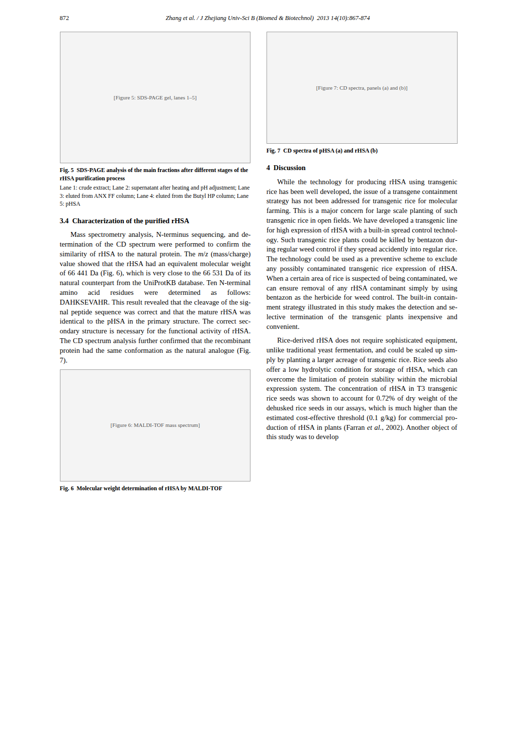872 Zhang et al. / J Zhejiang Univ-Sci B (Biomed & Biotechnol) 2013 14(10):867-874
[Figure 5: SDS-PAGE gel, lanes 1–5]
Fig. 5 SDS-PAGE analysis of the main fractions after different stages of the rHSA purification process Lane 1: crude extract; Lane 2: supernatant after heating and pH adjustment; Lane 3: eluted from ANX FF column; Lane 4: eluted from the Butyl HP column; Lane 5: pHSA
3.4 Characterization of the purified rHSA
Mass spectrometry analysis, N-terminus sequencing, and determination of the CD spectrum were performed to confirm the similarity of rHSA to the natural protein. The m/z (mass/charge) value showed that the rHSA had an equivalent molecular weight of 66 441 Da (Fig. 6), which is very close to the 66 531 Da of its natural counterpart from the UniProtKB database. Ten N-terminal amino acid residues were determined as follows: DAHKSEVAHR. This result revealed that the cleavage of the signal peptide sequence was correct and that the mature rHSA was identical to the pHSA in the primary structure. The correct secondary structure is necessary for the functional activity of rHSA. The CD spectrum analysis further confirmed that the recombinant protein had the same conformation as the natural analogue (Fig. 7).
[Figure 6: MALDI-TOF mass spectrum]
Fig. 6 Molecular weight determination of rHSA by MALDI-TOF
[Figure 7: CD spectra, panels (a) and (b)]
Fig. 7 CD spectra of pHSA (a) and rHSA (b)
4 Discussion
While the technology for producing rHSA using transgenic rice has been well developed, the issue of a transgene containment strategy has not been addressed for transgenic rice for molecular farming. This is a major concern for large scale planting of such transgenic rice in open fields. We have developed a transgenic line for high expression of rHSA with a built-in spread control technology. Such transgenic rice plants could be killed by bentazon during regular weed control if they spread accidently into regular rice. The technology could be used as a preventive scheme to exclude any possibly contaminated transgenic rice expression of rHSA. When a certain area of rice is suspected of being contaminated, we can ensure removal of any rHSA contaminant simply by using bentazon as the herbicide for weed control. The built-in containment strategy illustrated in this study makes the detection and selective termination of the transgenic plants inexpensive and convenient.
Rice-derived rHSA does not require sophisticated equipment, unlike traditional yeast fermentation, and could be scaled up simply by planting a larger acreage of transgenic rice. Rice seeds also offer a low hydrolytic condition for storage of rHSA, which can overcome the limitation of protein stability within the microbial expression system. The concentration of rHSA in T3 transgenic rice seeds was shown to account for 0.72% of dry weight of the dehusked rice seeds in our assays, which is much higher than the estimated cost-effective threshold (0.1 g/kg) for commercial production of rHSA in plants (Farran et al., 2002). Another object of this study was to develop